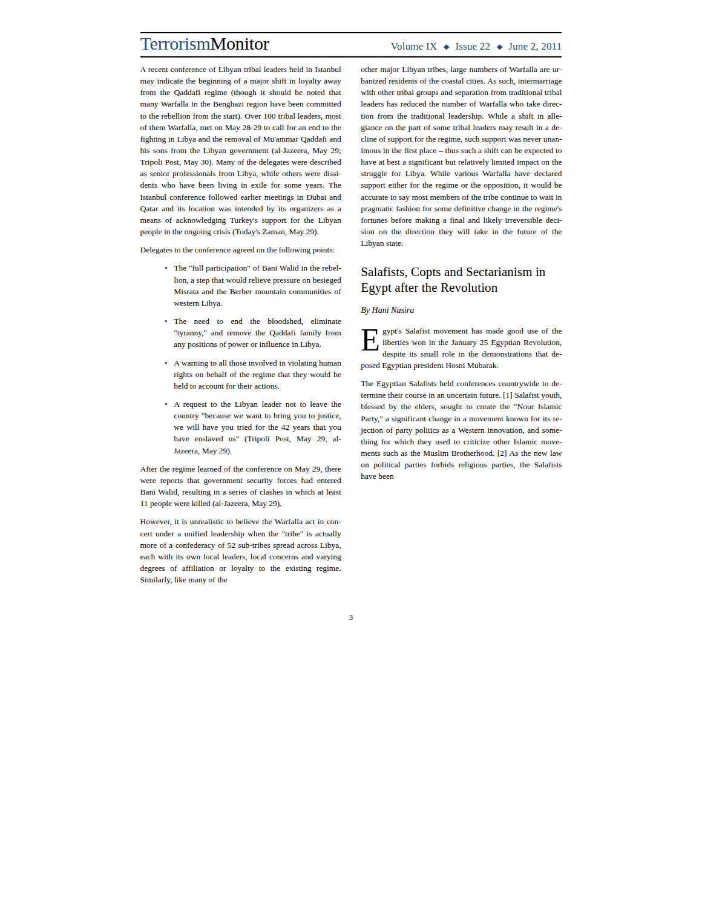Terrorism Monitor
Volume IX ◆ Issue 22 ◆ June 2, 2011
A recent conference of Libyan tribal leaders held in Istanbul may indicate the beginning of a major shift in loyalty away from the Qaddafi regime (though it should be noted that many Warfalla in the Benghazi region have been committed to the rebellion from the start). Over 100 tribal leaders, most of them Warfalla, met on May 28-29 to call for an end to the fighting in Libya and the removal of Mu'ammar Qaddafi and his sons from the Libyan government (al-Jazeera, May 29; Tripoli Post, May 30). Many of the delegates were described as senior professionals from Libya, while others were dissidents who have been living in exile for some years. The Istanbul conference followed earlier meetings in Dubai and Qatar and its location was intended by its organizers as a means of acknowledging Turkey's support for the Libyan people in the ongoing crisis (Today's Zaman, May 29).
Delegates to the conference agreed on the following points:
The "full participation" of Bani Walid in the rebellion, a step that would relieve pressure on besieged Misrata and the Berber mountain communities of western Libya.
The need to end the bloodshed, eliminate "tyranny," and remove the Qaddafi family from any positions of power or influence in Libya.
A warning to all those involved in violating human rights on behalf of the regime that they would be held to account for their actions.
A request to the Libyan leader not to leave the country "because we want to bring you to justice, we will have you tried for the 42 years that you have enslaved us" (Tripoli Post, May 29, al-Jazeera, May 29).
After the regime learned of the conference on May 29, there were reports that government security forces had entered Bani Walid, resulting in a series of clashes in which at least 11 people were killed (al-Jazeera, May 29).
However, it is unrealistic to believe the Warfalla act in concert under a unified leadership when the "tribe" is actually more of a confederacy of 52 sub-tribes spread across Libya, each with its own local leaders, local concerns and varying degrees of affiliation or loyalty to the existing regime. Similarly, like many of the
other major Libyan tribes, large numbers of Warfalla are urbanized residents of the coastal cities. As such, intermarriage with other tribal groups and separation from traditional tribal leaders has reduced the number of Warfalla who take direction from the traditional leadership. While a shift in allegiance on the part of some tribal leaders may result in a decline of support for the regime, such support was never unanimous in the first place – thus such a shift can be expected to have at best a significant but relatively limited impact on the struggle for Libya. While various Warfalla have declared support either for the regime or the opposition, it would be accurate to say most members of the tribe continue to wait in pragmatic fashion for some definitive change in the regime's fortunes before making a final and likely irreversible decision on the direction they will take in the future of the Libyan state.
Salafists, Copts and Sectarianism in Egypt after the Revolution
By Hani Nasira
Egypt's Salafist movement has made good use of the liberties won in the January 25 Egyptian Revolution, despite its small role in the demonstrations that deposed Egyptian president Hosni Mubarak.
The Egyptian Salafists held conferences countrywide to determine their course in an uncertain future. [1] Salafist youth, blessed by the elders, sought to create the "Nour Islamic Party," a significant change in a movement known for its rejection of party politics as a Western innovation, and something for which they used to criticize other Islamic movements such as the Muslim Brotherhood. [2] As the new law on political parties forbids religious parties, the Salafists have been
3